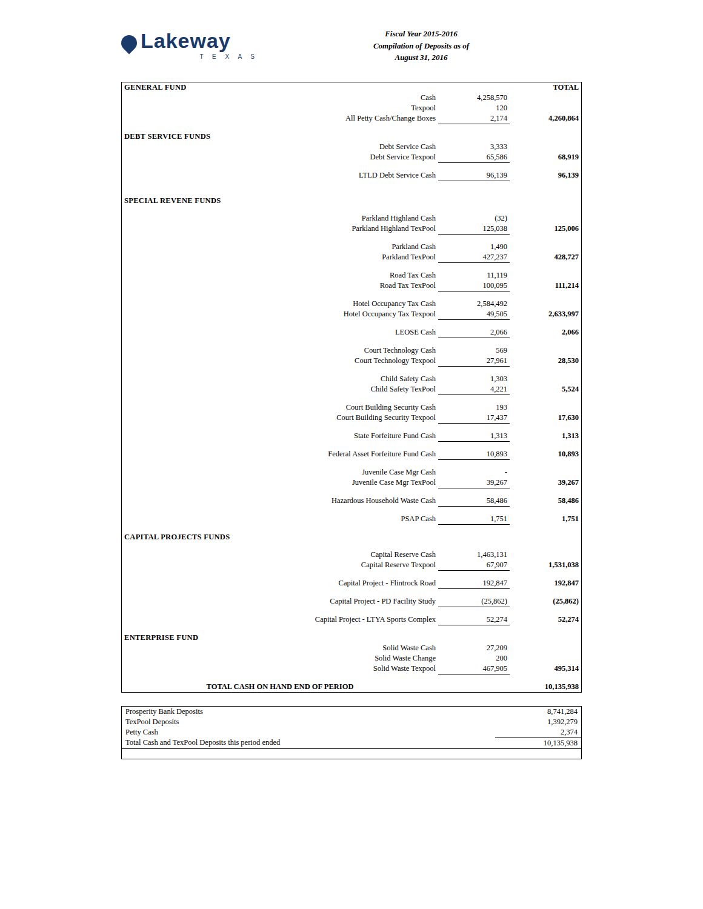Lakeway
T E X A S
Fiscal Year 2015-2016
Compilation of Deposits as of
August 31, 2016
| GENERAL FUND | | TOTAL |
| Cash | 4,258,570 | |
| Texpool | 120 | |
| All Petty Cash/Change Boxes | 2,174 | 4,260,864 |
| DEBT SERVICE FUNDS | | |
| Debt Service Cash | 3,333 | |
| Debt Service Texpool | 65,586 | 68,919 |
| LTLD Debt Service Cash | 96,139 | 96,139 |
| SPECIAL REVENE FUNDS | | |
| Parkland Highland Cash | (32) | |
| Parkland Highland TexPool | 125,038 | 125,006 |
| Parkland Cash | 1,490 | |
| Parkland TexPool | 427,237 | 428,727 |
| Road Tax Cash | 11,119 | |
| Road Tax TexPool | 100,095 | 111,214 |
| Hotel Occupancy Tax Cash | 2,584,492 | |
| Hotel Occupancy Tax Texpool | 49,505 | 2,633,997 |
| LEOSE Cash | 2,066 | 2,066 |
| Court Technology Cash | 569 | |
| Court Technology Texpool | 27,961 | 28,530 |
| Child Safety Cash | 1,303 | |
| Child Safety TexPool | 4,221 | 5,524 |
| Court Building Security Cash | 193 | |
| Court Building Security Texpool | 17,437 | 17,630 |
| State Forfeiture Fund Cash | 1,313 | 1,313 |
| Federal Asset Forfeiture Fund Cash | 10,893 | 10,893 |
| Juvenile Case Mgr Cash | - | |
| Juvenile Case Mgr TexPool | 39,267 | 39,267 |
| Hazardous Household Waste Cash | 58,486 | 58,486 |
| PSAP Cash | 1,751 | 1,751 |
| CAPITAL PROJECTS FUNDS | | |
| Capital Reserve Cash | 1,463,131 | |
| Capital Reserve Texpool | 67,907 | 1,531,038 |
| Capital Project - Flintrock Road | 192,847 | 192,847 |
| Capital Project - PD Facility Study | (25,862) | (25,862) |
| Capital Project - LTYA Sports Complex | 52,274 | 52,274 |
| ENTERPRISE FUND | | |
| Solid Waste Cash | 27,209 | |
| Solid Waste Change | 200 | |
| Solid Waste Texpool | 467,905 | 495,314 |
| TOTAL CASH ON HAND END OF PERIOD | | 10,135,938 |
| Prosperity Bank Deposits | 8,741,284 |
| TexPool Deposits | 1,392,279 |
| Petty Cash | 2,374 |
| Total Cash and TexPool Deposits this period ended | 10,135,938 |